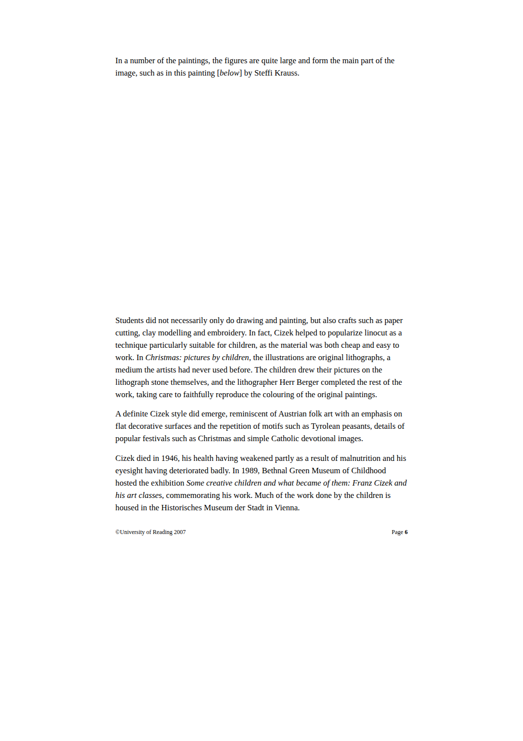In a number of the paintings, the figures are quite large and form the main part of the image, such as in this painting [below] by Steffi Krauss.
Students did not necessarily only do drawing and painting, but also crafts such as paper cutting, clay modelling and embroidery. In fact, Cizek helped to popularize linocut as a technique particularly suitable for children, as the material was both cheap and easy to work. In Christmas: pictures by children, the illustrations are original lithographs, a medium the artists had never used before. The children drew their pictures on the lithograph stone themselves, and the lithographer Herr Berger completed the rest of the work, taking care to faithfully reproduce the colouring of the original paintings.
A definite Cizek style did emerge, reminiscent of Austrian folk art with an emphasis on flat decorative surfaces and the repetition of motifs such as Tyrolean peasants, details of popular festivals such as Christmas and simple Catholic devotional images.
Cizek died in 1946, his health having weakened partly as a result of malnutrition and his eyesight having deteriorated badly. In 1989, Bethnal Green Museum of Childhood hosted the exhibition Some creative children and what became of them: Franz Cizek and his art classes, commemorating his work. Much of the work done by the children is housed in the Historisches Museum der Stadt in Vienna.
©University of Reading 2007 Page 6